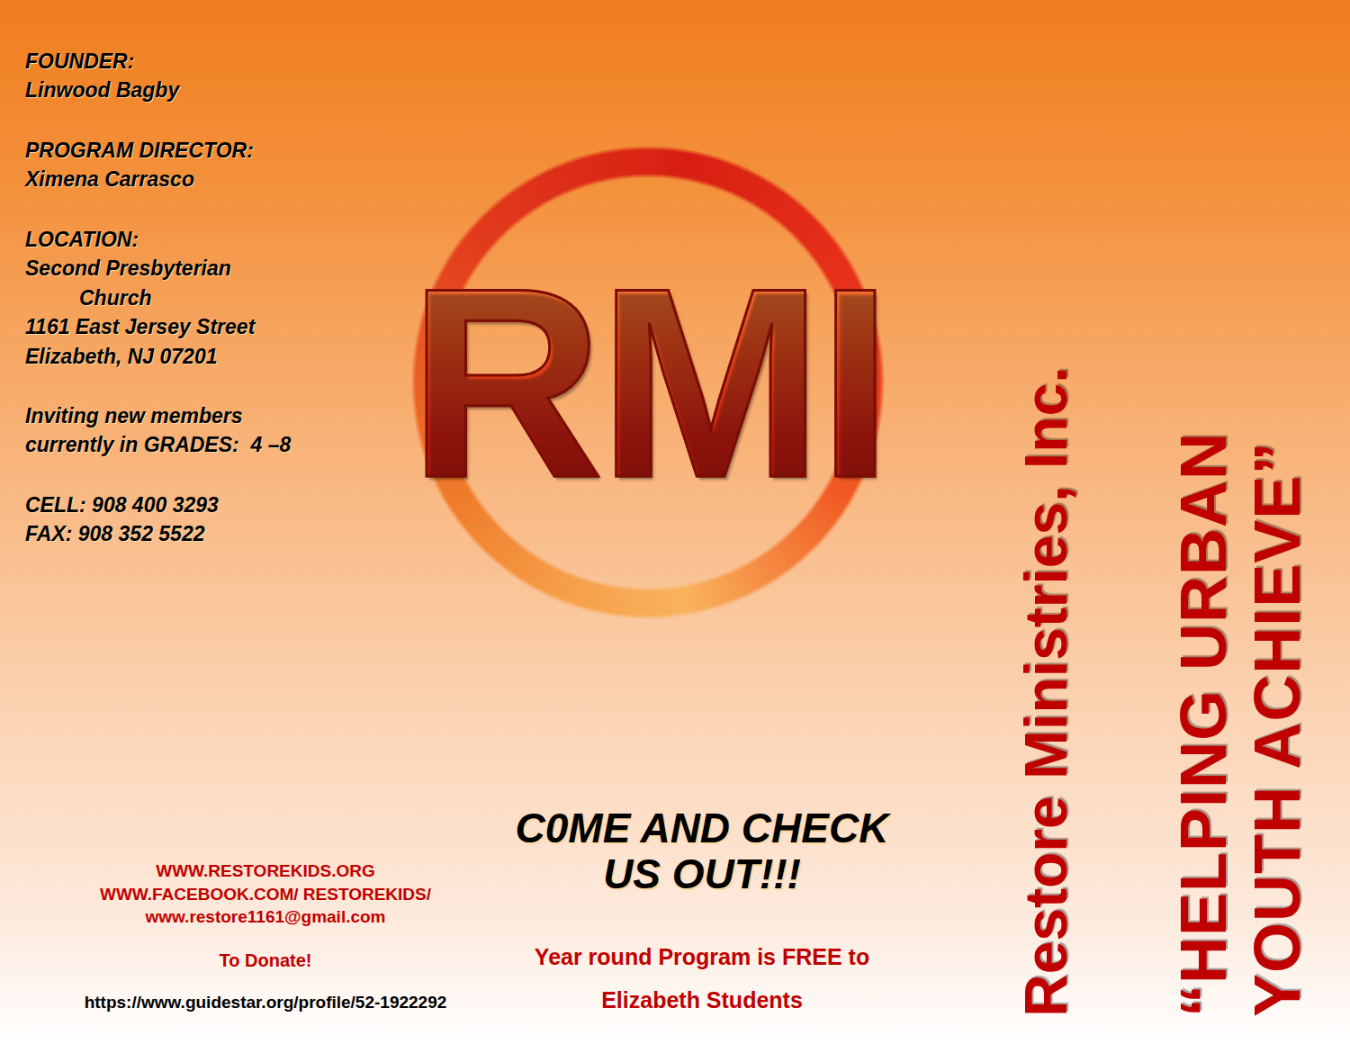FOUNDER:
Linwood Bagby
PROGRAM DIRECTOR:
Ximena Carrasco
LOCATION:
Second Presbyterian
Church
1161 East Jersey Street
Elizabeth, NJ 07201
Inviting new members
currently in GRADES: 4 –8
CELL: 908 400 3293
FAX: 908 352 5522
WWW.RESTOREKIDS.ORG
WWW.FACEBOOK.COM/ RESTOREKIDS/
www.restore1161@gmail.com
To Donate!
https://www.guidestar.org/profile/52-1922292
RMI
C0ME AND CHECK
US OUT!!!
Year round Program is FREE to
Elizabeth Students
Restore Ministries, Inc.
“HELPING URBAN
YOUTH ACHIEVE”